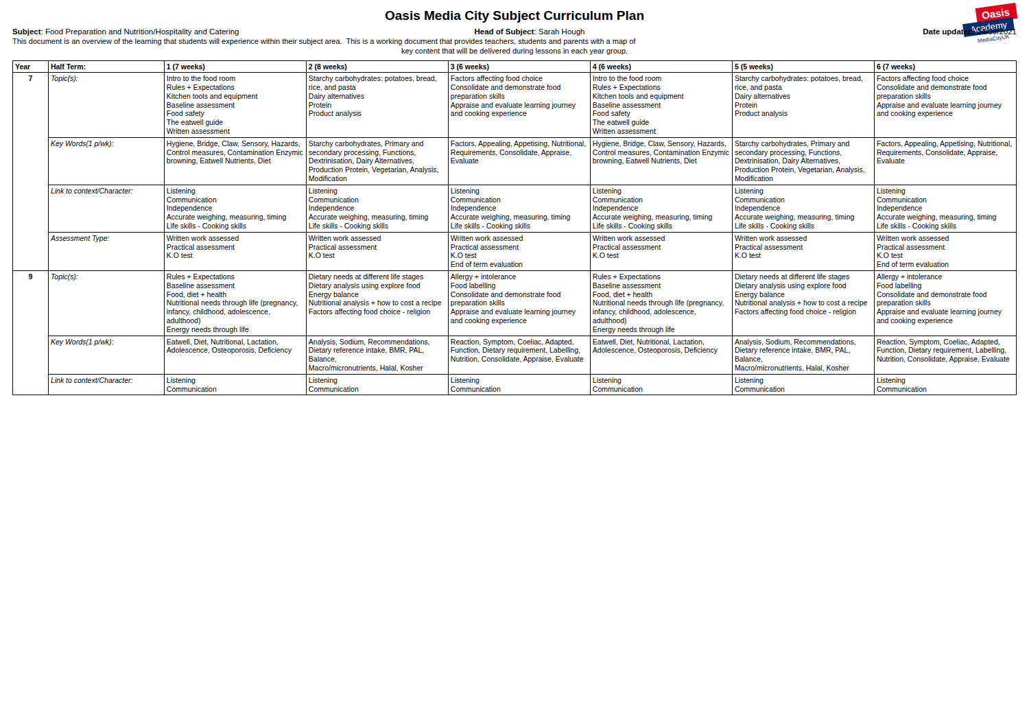Oasis
Academy
MediaCityUK
Oasis Media City Subject Curriculum Plan
Subject: Food Preparation and Nutrition/Hospitality and Catering Head of Subject: Sarah Hough Date updated: 14/09/2021
This document is an overview of the learning that students will experience within their subject area. This is a working document that provides teachers, students and parents with a map of
key content that will be delivered during lessons in each year group.
| Year | Half Term: | 1 (7 weeks) | 2 (8 weeks) | 3 (6 weeks) | 4 (6 weeks) | 5 (5 weeks) | 6 (7 weeks) |
| --- | --- | --- | --- | --- | --- | --- | --- |
| 7 | Topic(s): | Intro to the food room Rules + Expectations Kitchen tools and equipment Baseline assessment Food safety The eatwell guide Written assessment | Starchy carbohydrates: potatoes, bread, rice, and pasta Dairy alternatives Protein Product analysis | Factors affecting food choice Consolidate and demonstrate food preparation skills Appraise and evaluate learning journey and cooking experience | Intro to the food room Rules + Expectations Kitchen tools and equipment Baseline assessment Food safety The eatwell guide Written assessment | Starchy carbohydrates: potatoes, bread, rice, and pasta Dairy alternatives Protein Product analysis | Factors affecting food choice Consolidate and demonstrate food preparation skills Appraise and evaluate learning journey and cooking experience |
| Key Words(1 p/wk): | Hygiene, Bridge, Claw, Sensory, Hazards, Control measures, Contamination Enzymic browning, Eatwell Nutrients, Diet | Starchy carbohydrates, Primary and secondary processing, Functions, Dextrinisation, Dairy Alternatives, Production Protein, Vegetarian, Analysis, Modification | Factors, Appealing, Appetising, Nutritional, Requirements, Consolidate, Appraise, Evaluate | Hygiene, Bridge, Claw, Sensory, Hazards, Control measures, Contamination Enzymic browning, Eatwell Nutrients, Diet | Starchy carbohydrates, Primary and secondary processing, Functions, Dextrinisation, Dairy Alternatives, Production Protein, Vegetarian, Analysis, Modification | Factors, Appealing, Appetising, Nutritional, Requirements, Consolidate, Appraise, Evaluate |
| Link to context/Character: | Listening Communication Independence Accurate weighing, measuring, timing Life skills - Cooking skills | Listening Communication Independence Accurate weighing, measuring, timing Life skills - Cooking skills | Listening Communication Independence Accurate weighing, measuring, timing Life skills - Cooking skills | Listening Communication Independence Accurate weighing, measuring, timing Life skills - Cooking skills | Listening Communication Independence Accurate weighing, measuring, timing Life skills - Cooking skills | Listening Communication Independence Accurate weighing, measuring, timing Life skills - Cooking skills |
| Assessment Type: | Written work assessed Practical assessment K.O test | Written work assessed Practical assessment K.O test | Written work assessed Practical assessment K.O test End of term evaluation | Written work assessed Practical assessment K.O test | Written work assessed Practical assessment K.O test | Written work assessed Practical assessment K.O test End of term evaluation |
| 9 | Topic(s): | Rules + Expectations Baseline assessment Food, diet + health Nutritional needs through life (pregnancy, infancy, childhood, adolescence, adulthood) Energy needs through life | Dietary needs at different life stages Dietary analysis using explore food Energy balance Nutritional analysis + how to cost a recipe Factors affecting food choice - religion | Allergy + intolerance Food labelling Consolidate and demonstrate food preparation skills Appraise and evaluate learning journey and cooking experience | Rules + Expectations Baseline assessment Food, diet + health Nutritional needs through life (pregnancy, infancy, childhood, adolescence, adulthood) Energy needs through life | Dietary needs at different life stages Dietary analysis using explore food Energy balance Nutritional analysis + how to cost a recipe Factors affecting food choice - religion | Allergy + intolerance Food labelling Consolidate and demonstrate food preparation skills Appraise and evaluate learning journey and cooking experience |
| Key Words(1 p/wk): | Eatwell, Diet, Nutritional, Lactation, Adolescence, Osteoporosis, Deficiency | Analysis, Sodium, Recommendations, Dietary reference intake, BMR, PAL, Balance, Macro/micronutrients, Halal, Kosher | Reaction, Symptom, Coeliac, Adapted, Function, Dietary requirement, Labelling, Nutrition, Consolidate, Appraise, Evaluate | Eatwell, Diet, Nutritional, Lactation, Adolescence, Osteoporosis, Deficiency | Analysis, Sodium, Recommendations, Dietary reference intake, BMR, PAL, Balance, Macro/micronutrients, Halal, Kosher | Reaction, Symptom, Coeliac, Adapted, Function, Dietary requirement, Labelling, Nutrition, Consolidate, Appraise, Evaluate |
| Link to context/Character: | Listening Communication | Listening Communication | Listening Communication | Listening Communication | Listening Communication | Listening Communication |